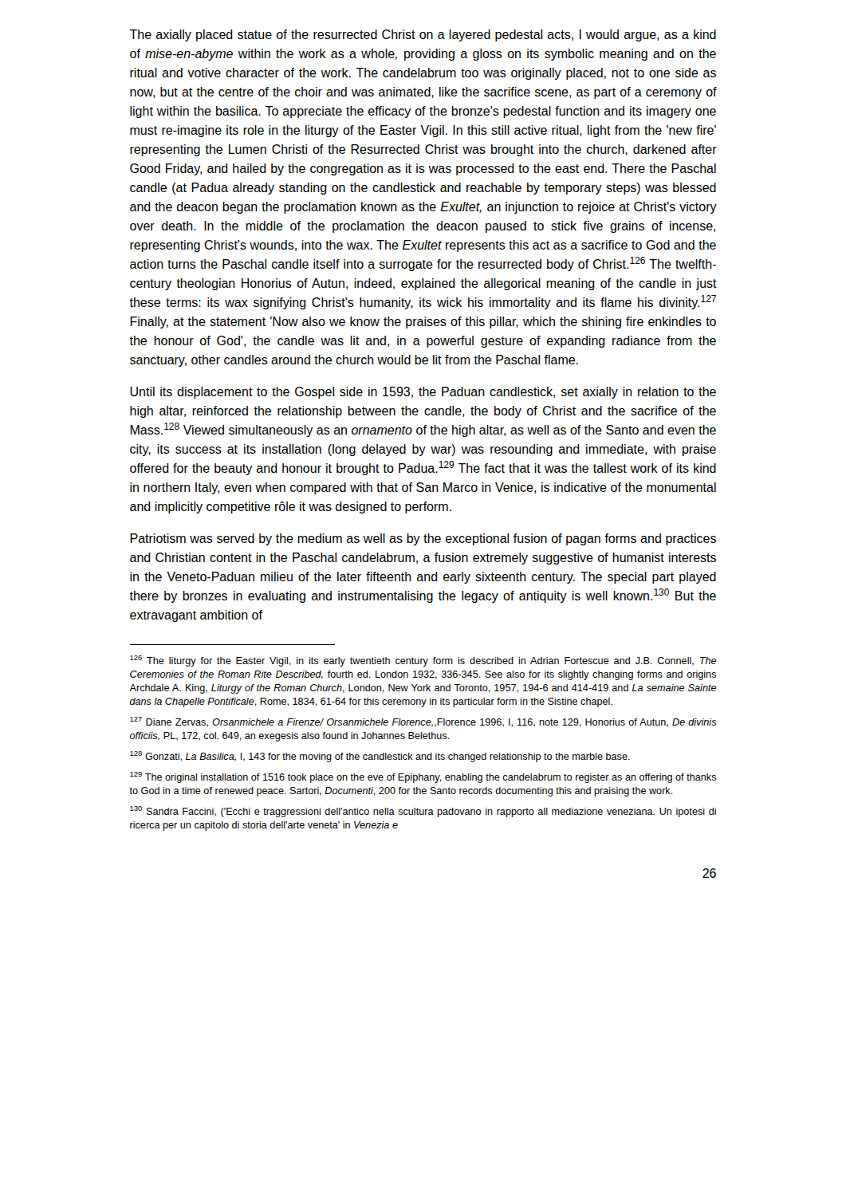The axially placed statue of the resurrected Christ on a layered pedestal acts, I would argue, as a kind of mise-en-abyme within the work as a whole, providing a gloss on its symbolic meaning and on the ritual and votive character of the work. The candelabrum too was originally placed, not to one side as now, but at the centre of the choir and was animated, like the sacrifice scene, as part of a ceremony of light within the basilica. To appreciate the efficacy of the bronze's pedestal function and its imagery one must re-imagine its role in the liturgy of the Easter Vigil. In this still active ritual, light from the 'new fire' representing the Lumen Christi of the Resurrected Christ was brought into the church, darkened after Good Friday, and hailed by the congregation as it is was processed to the east end. There the Paschal candle (at Padua already standing on the candlestick and reachable by temporary steps) was blessed and the deacon began the proclamation known as the Exultet, an injunction to rejoice at Christ's victory over death. In the middle of the proclamation the deacon paused to stick five grains of incense, representing Christ's wounds, into the wax. The Exultet represents this act as a sacrifice to God and the action turns the Paschal candle itself into a surrogate for the resurrected body of Christ.126 The twelfth-century theologian Honorius of Autun, indeed, explained the allegorical meaning of the candle in just these terms: its wax signifying Christ's humanity, its wick his immortality and its flame his divinity.127 Finally, at the statement 'Now also we know the praises of this pillar, which the shining fire enkindles to the honour of God', the candle was lit and, in a powerful gesture of expanding radiance from the sanctuary, other candles around the church would be lit from the Paschal flame.
Until its displacement to the Gospel side in 1593, the Paduan candlestick, set axially in relation to the high altar, reinforced the relationship between the candle, the body of Christ and the sacrifice of the Mass.128 Viewed simultaneously as an ornamento of the high altar, as well as of the Santo and even the city, its success at its installation (long delayed by war) was resounding and immediate, with praise offered for the beauty and honour it brought to Padua.129 The fact that it was the tallest work of its kind in northern Italy, even when compared with that of San Marco in Venice, is indicative of the monumental and implicitly competitive rôle it was designed to perform.
Patriotism was served by the medium as well as by the exceptional fusion of pagan forms and practices and Christian content in the Paschal candelabrum, a fusion extremely suggestive of humanist interests in the Veneto-Paduan milieu of the later fifteenth and early sixteenth century. The special part played there by bronzes in evaluating and instrumentalising the legacy of antiquity is well known.130 But the extravagant ambition of
126 The liturgy for the Easter Vigil, in its early twentieth century form is described in Adrian Fortescue and J.B. Connell, The Ceremonies of the Roman Rite Described, fourth ed. London 1932, 336-345. See also for its slightly changing forms and origins Archdale A. King, Liturgy of the Roman Church, London, New York and Toronto, 1957, 194-6 and 414-419 and La semaine Sainte dans la Chapelle Pontificale, Rome, 1834, 61-64 for this ceremony in its particular form in the Sistine chapel.
127 Diane Zervas, Orsanmichele a Firenze/ Orsanmichele Florence,,Florence 1996, I, 116, note 129, Honorius of Autun, De divinis officiis, PL, 172, col. 649, an exegesis also found in Johannes Belethus.
128 Gonzati, La Basilica, I, 143 for the moving of the candlestick and its changed relationship to the marble base.
129 The original installation of 1516 took place on the eve of Epiphany, enabling the candelabrum to register as an offering of thanks to God in a time of renewed peace. Sartori, Documenti, 200 for the Santo records documenting this and praising the work.
130 Sandra Faccini, ('Ecchi e traggressioni dell'antico nella scultura padovano in rapporto all mediazione veneziana. Un ipotesi di ricerca per un capitolo di storia dell'arte veneta' in Venezia e
26